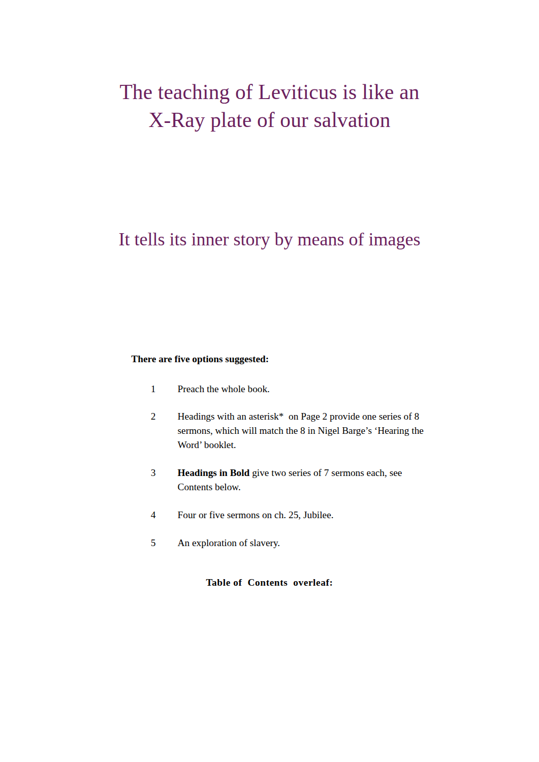The teaching of Leviticus is like an X-Ray plate of our salvation
It tells its inner story by means of images
There are five options suggested:
Preach the whole book.
Headings with an asterisk* on Page 2 provide one series of 8 sermons, which will match the 8 in Nigel Barge’s ‘Hearing the Word’ booklet.
Headings in Bold give two series of 7 sermons each, see Contents below.
Four or five sermons on ch. 25, Jubilee.
An exploration of slavery.
Table of Contents overleaf: